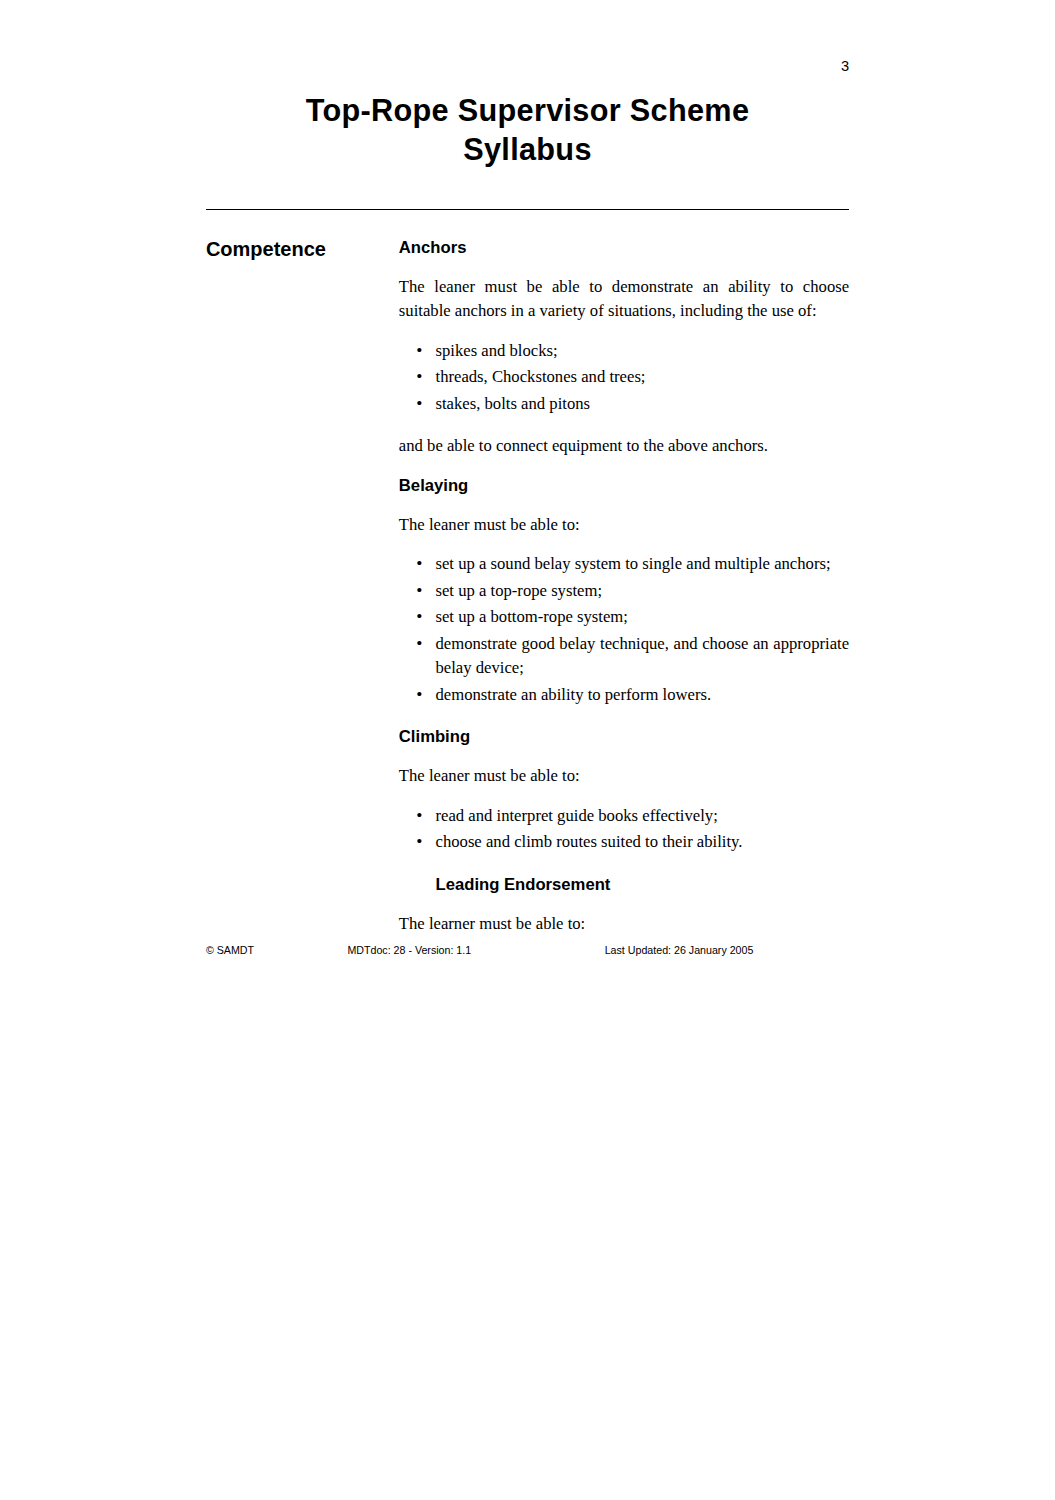3
Top-Rope Supervisor Scheme
Syllabus
Competence
Anchors
The leaner must be able to demonstrate an ability to choose suitable anchors in a variety of situations, including the use of:
spikes and blocks;
threads, Chockstones and trees;
stakes, bolts and pitons
and be able to connect equipment to the above anchors.
Belaying
The leaner must be able to:
set up a sound belay system to single and multiple anchors;
set up a top-rope system;
set up a bottom-rope system;
demonstrate good belay technique, and choose an appropriate belay device;
demonstrate an ability to perform lowers.
Climbing
The leaner must be able to:
read and interpret guide books effectively;
choose and climb routes suited to their ability.
Leading Endorsement
The learner must be able to:
© SAMDT MDTdoc: 28 - Version: 1.1 Last Updated: 26 January 2005